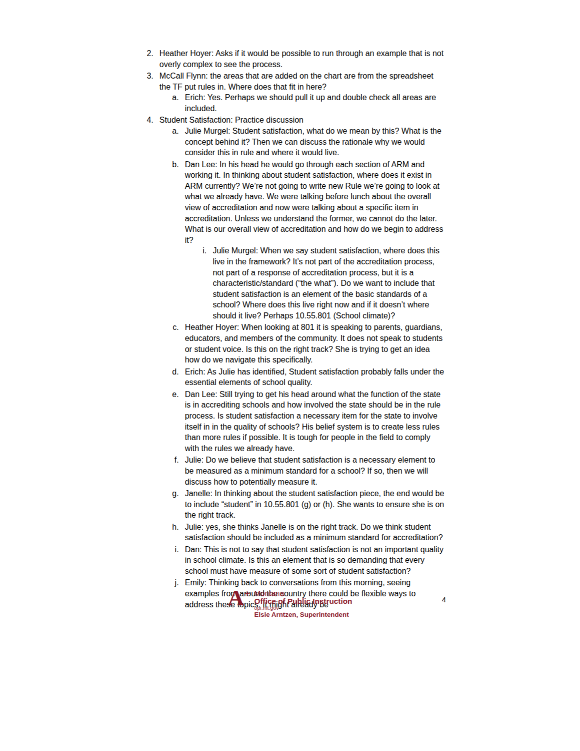Heather Hoyer: Asks if it would be possible to run through an example that is not overly complex to see the process.
McCall Flynn: the areas that are added on the chart are from the spreadsheet the TF put rules in. Where does that fit in here?
Erich: Yes. Perhaps we should pull it up and double check all areas are included.
Student Satisfaction: Practice discussion
Julie Murgel: Student satisfaction, what do we mean by this? What is the concept behind it? Then we can discuss the rationale why we would consider this in rule and where it would live.
Dan Lee: In his head he would go through each section of ARM and working it. In thinking about student satisfaction, where does it exist in ARM currently? We’re not going to write new Rule we’re going to look at what we already have. We were talking before lunch about the overall view of accreditation and now were talking about a specific item in accreditation. Unless we understand the former, we cannot do the later. What is our overall view of accreditation and how do we begin to address it?
Julie Murgel: When we say student satisfaction, where does this live in the framework? It’s not part of the accreditation process, not part of a response of accreditation process, but it is a characteristic/standard (“the what”). Do we want to include that student satisfaction is an element of the basic standards of a school? Where does this live right now and if it doesn’t where should it live? Perhaps 10.55.801 (School climate)?
Heather Hoyer: When looking at 801 it is speaking to parents, guardians, educators, and members of the community. It does not speak to students or student voice. Is this on the right track? She is trying to get an idea how do we navigate this specifically.
Erich: As Julie has identified, Student satisfaction probably falls under the essential elements of school quality.
Dan Lee: Still trying to get his head around what the function of the state is in accrediting schools and how involved the state should be in the rule process. Is student satisfaction a necessary item for the state to involve itself in in the quality of schools? His belief system is to create less rules than more rules if possible. It is tough for people in the field to comply with the rules we already have.
Julie: Do we believe that student satisfaction is a necessary element to be measured as a minimum standard for a school? If so, then we will discuss how to potentially measure it.
Janelle: In thinking about the student satisfaction piece, the end would be to include “student” in 10.55.801 (g) or (h). She wants to ensure she is on the right track.
Julie: yes, she thinks Janelle is on the right track. Do we think student satisfaction should be included as a minimum standard for accreditation?
Dan: This is not to say that student satisfaction is not an important quality in school climate. Is this an element that is so demanding that every school must have measure of some sort of student satisfaction?
Emily: Thinking back to conversations from this morning, seeing examples from around the country there could be flexible ways to address these topics. It might already be
A+
Montana
Office of Public Instruction
opi.mt.gov
Elsie Arntzen, Superintendent
4